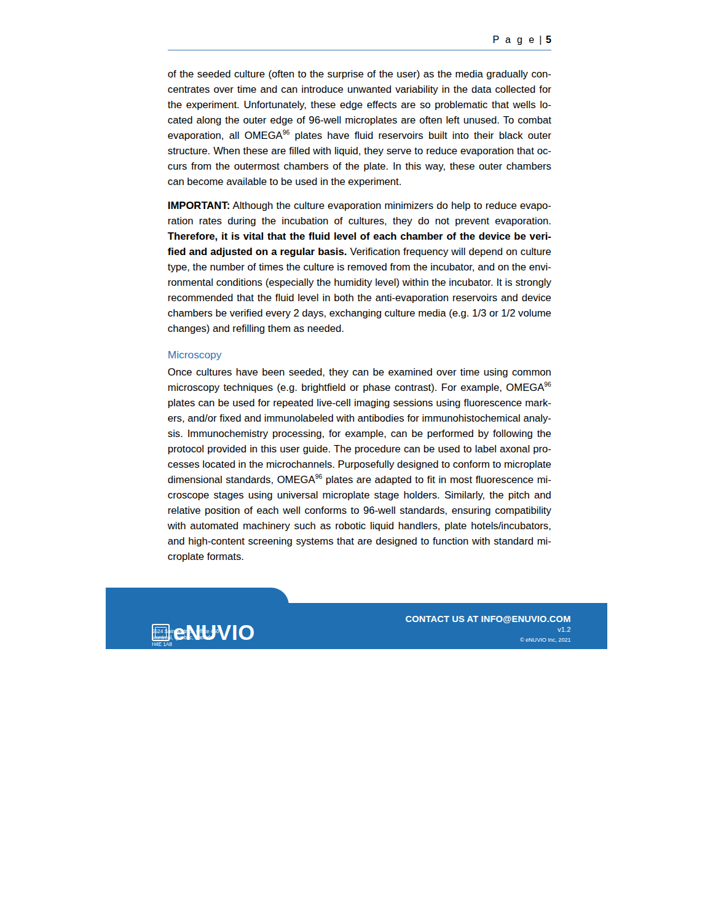P a g e | 5
of the seeded culture (often to the surprise of the user) as the media gradually concentrates over time and can introduce unwanted variability in the data collected for the experiment. Unfortunately, these edge effects are so problematic that wells located along the outer edge of 96-well microplates are often left unused. To combat evaporation, all OMEGA96 plates have fluid reservoirs built into their black outer structure. When these are filled with liquid, they serve to reduce evaporation that occurs from the outermost chambers of the plate. In this way, these outer chambers can become available to be used in the experiment.
IMPORTANT: Although the culture evaporation minimizers do help to reduce evaporation rates during the incubation of cultures, they do not prevent evaporation. Therefore, it is vital that the fluid level of each chamber of the device be verified and adjusted on a regular basis. Verification frequency will depend on culture type, the number of times the culture is removed from the incubator, and on the environmental conditions (especially the humidity level) within the incubator. It is strongly recommended that the fluid level in both the anti-evaporation reservoirs and device chambers be verified every 2 days, exchanging culture media (e.g. 1/3 or 1/2 volume changes) and refilling them as needed.
Microscopy
Once cultures have been seeded, they can be examined over time using common microscopy techniques (e.g. brightfield or phase contrast). For example, OMEGA96 plates can be used for repeated live-cell imaging sessions using fluorescence markers, and/or fixed and immunolabeled with antibodies for immunohistochemical analysis. Immunochemistry processing, for example, can be performed by following the protocol provided in this user guide. The procedure can be used to label axonal processes located in the microchannels. Purposefully designed to conform to microplate dimensional standards, OMEGA96 plates are adapted to fit in most fluorescence microscope stages using universal microplate stage holders. Similarly, the pitch and relative position of each well conforms to 96-well standards, ensuring compatibility with automated machinery such as robotic liquid handlers, plate hotels/incubators, and high-content screening systems that are designed to function with standard microplate formats.
eNUVIO
5524 Saint-Patrick, Office 460
Montreal, Quebec, Canada
H4E 1A8
CONTACT US AT INFO@ENUVIO.COM
v1.2
© eNUVIO Inc, 2021